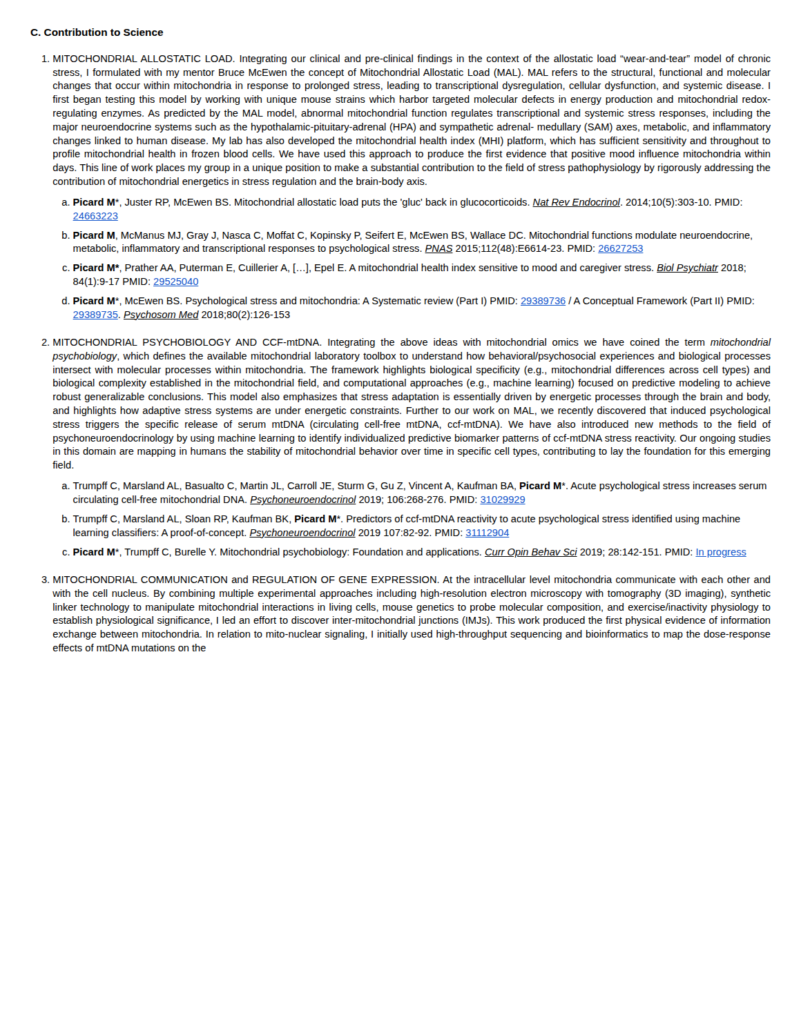C. Contribution to Science
MITOCHONDRIAL ALLOSTATIC LOAD. Integrating our clinical and pre-clinical findings in the context of the allostatic load “wear-and-tear” model of chronic stress, I formulated with my mentor Bruce McEwen the concept of Mitochondrial Allostatic Load (MAL). MAL refers to the structural, functional and molecular changes that occur within mitochondria in response to prolonged stress, leading to transcriptional dysregulation, cellular dysfunction, and systemic disease. I first began testing this model by working with unique mouse strains which harbor targeted molecular defects in energy production and mitochondrial redox-regulating enzymes. As predicted by the MAL model, abnormal mitochondrial function regulates transcriptional and systemic stress responses, including the major neuroendocrine systems such as the hypothalamic-pituitary-adrenal (HPA) and sympathetic adrenal- medullary (SAM) axes, metabolic, and inflammatory changes linked to human disease. My lab has also developed the mitochondrial health index (MHI) platform, which has sufficient sensitivity and throughout to profile mitochondrial health in frozen blood cells. We have used this approach to produce the first evidence that positive mood influence mitochondria within days. This line of work places my group in a unique position to make a substantial contribution to the field of stress pathophysiology by rigorously addressing the contribution of mitochondrial energetics in stress regulation and the brain-body axis.
Picard M*, Juster RP, McEwen BS. Mitochondrial allostatic load puts the 'gluc' back in glucocorticoids. Nat Rev Endocrinol. 2014;10(5):303-10. PMID: 24663223
Picard M, McManus MJ, Gray J, Nasca C, Moffat C, Kopinsky P, Seifert E, McEwen BS, Wallace DC. Mitochondrial functions modulate neuroendocrine, metabolic, inflammatory and transcriptional responses to psychological stress. PNAS 2015;112(48):E6614-23. PMID: 26627253
Picard M*, Prather AA, Puterman E, Cuillerier A, […], Epel E. A mitochondrial health index sensitive to mood and caregiver stress. Biol Psychiatr 2018; 84(1):9-17 PMID: 29525040
Picard M*, McEwen BS. Psychological stress and mitochondria: A Systematic review (Part I) PMID: 29389736 / A Conceptual Framework (Part II) PMID: 29389735. Psychosom Med 2018;80(2):126-153
MITOCHONDRIAL PSYCHOBIOLOGY AND CCF-mtDNA. Integrating the above ideas with mitochondrial omics we have coined the term mitochondrial psychobiology, which defines the available mitochondrial laboratory toolbox to understand how behavioral/psychosocial experiences and biological processes intersect with molecular processes within mitochondria. The framework highlights biological specificity (e.g., mitochondrial differences across cell types) and biological complexity established in the mitochondrial field, and computational approaches (e.g., machine learning) focused on predictive modeling to achieve robust generalizable conclusions. This model also emphasizes that stress adaptation is essentially driven by energetic processes through the brain and body, and highlights how adaptive stress systems are under energetic constraints. Further to our work on MAL, we recently discovered that induced psychological stress triggers the specific release of serum mtDNA (circulating cell-free mtDNA, ccf-mtDNA). We have also introduced new methods to the field of psychoneuroendocrinology by using machine learning to identify individualized predictive biomarker patterns of ccf-mtDNA stress reactivity. Our ongoing studies in this domain are mapping in humans the stability of mitochondrial behavior over time in specific cell types, contributing to lay the foundation for this emerging field.
Trumpff C, Marsland AL, Basualto C, Martin JL, Carroll JE, Sturm G, Gu Z, Vincent A, Kaufman BA, Picard M*. Acute psychological stress increases serum circulating cell-free mitochondrial DNA. Psychoneuroendocrinol 2019; 106:268-276. PMID: 31029929
Trumpff C, Marsland AL, Sloan RP, Kaufman BK, Picard M*. Predictors of ccf-mtDNA reactivity to acute psychological stress identified using machine learning classifiers: A proof-of-concept. Psychoneuroendocrinol 2019 107:82-92. PMID: 31112904
Picard M*, Trumpff C, Burelle Y. Mitochondrial psychobiology: Foundation and applications. Curr Opin Behav Sci 2019; 28:142-151. PMID: In progress
MITOCHONDRIAL COMMUNICATION and REGULATION OF GENE EXPRESSION. At the intracellular level mitochondria communicate with each other and with the cell nucleus. By combining multiple experimental approaches including high-resolution electron microscopy with tomography (3D imaging), synthetic linker technology to manipulate mitochondrial interactions in living cells, mouse genetics to probe molecular composition, and exercise/inactivity physiology to establish physiological significance, I led an effort to discover inter-mitochondrial junctions (IMJs). This work produced the first physical evidence of information exchange between mitochondria. In relation to mito-nuclear signaling, I initially used high-throughput sequencing and bioinformatics to map the dose-response effects of mtDNA mutations on the